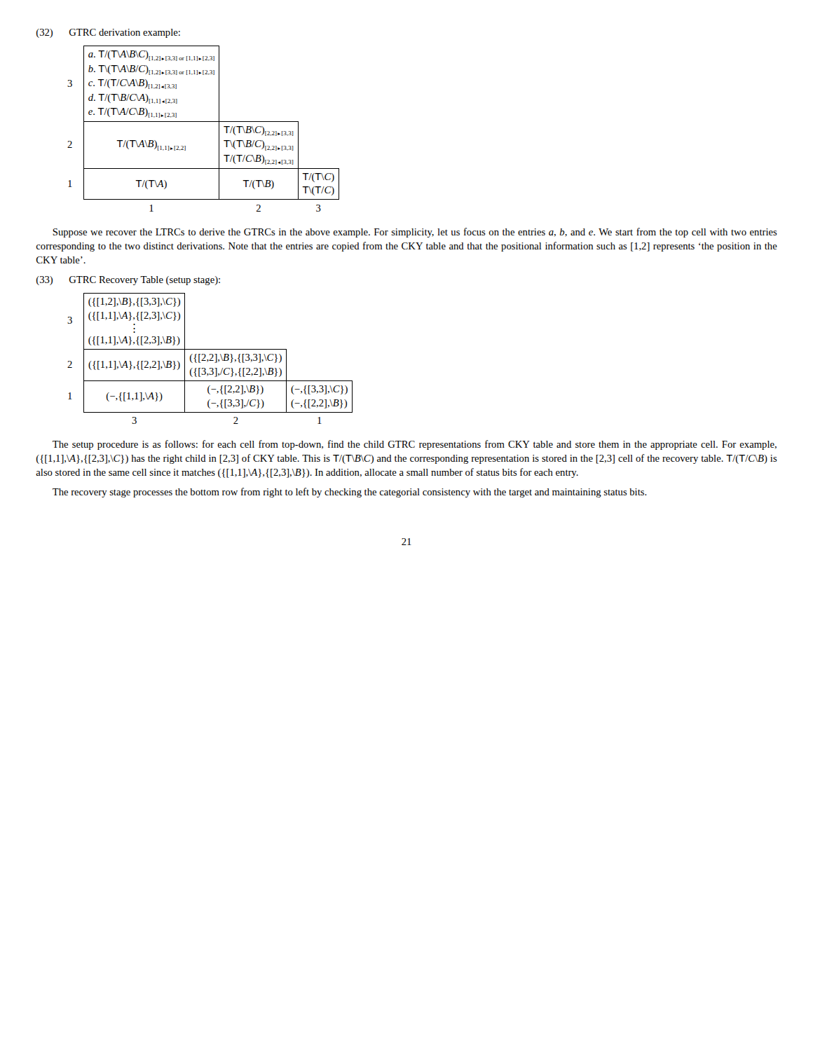(32) GTRC derivation example:
| 3 | a . T /( T \ A \ B \ C ) [1,2] ► [3,3] or [1,1] ► [2,3] b . T \( T \ A \ B / C ) [1,2] ► [3,3] or [1,1] ► [2,3] c . T /( T / C \ A \ B ) [1,2] ◄ [3,3] d . T /( T \ B / C \ A ) [1,1] ◄ [2,3] e . T /( T \ A / C \ B ) [1,1] ► [2,3] | | |
| 2 | T /( T \ A \ B ) [1,1] ► [2,2] | T /( T \ B \ C ) [2,2] ► [3,3] T \( T \ B / C ) [2,2] ► [3,3] T /( T / C \ B ) [2,2] ◄ [3,3] | |
| 1 | T /( T \ A ) | T /( T \ B ) | T /( T \ C ) T \( T / C ) |
| | 1 | 2 | 3 |
Suppose we recover the LTRCs to derive the GTRCs in the above example. For simplicity, let us focus on the entries a, b, and e. We start from the top cell with two entries corresponding to the two distinct derivations. Note that the entries are copied from the CKY table and that the positional information such as [1,2] represents ‘the position in the CKY table’.
(33) GTRC Recovery Table (setup stage):
| 3 | ({[1,2],\ B },{[3,3],\ C }) ({[1,1],\ A },{[2,3],\ C }) ⋮ ({[1,1],\ A },{[2,3],\ B }) | | |
| 2 | ({[1,1],\ A },{[2,2],\ B }) | ({[2,2],\ B },{[3,3],\ C }) ({[3,3],/ C },{[2,2],\ B }) | |
| 1 | (−,{[1,1],\ A }) | (−,{[2,2],\ B }) (−,{[3,3],/ C }) | (−,{[3,3],\ C }) (−,{[2,2],\ B }) |
| | 3 | 2 | 1 |
The setup procedure is as follows: for each cell from top-down, find the child GTRC representations from CKY table and store them in the appropriate cell. For example, ({[1,1],\A},{[2,3],\C}) has the right child in [2,3] of CKY table. This is T/(T\B\C) and the corresponding representation is stored in the [2,3] cell of the recovery table. T/(T/C\B) is also stored in the same cell since it matches ({[1,1],\A},{[2,3],\B}). In addition, allocate a small number of status bits for each entry.
The recovery stage processes the bottom row from right to left by checking the categorial consistency with the target and maintaining status bits.
21